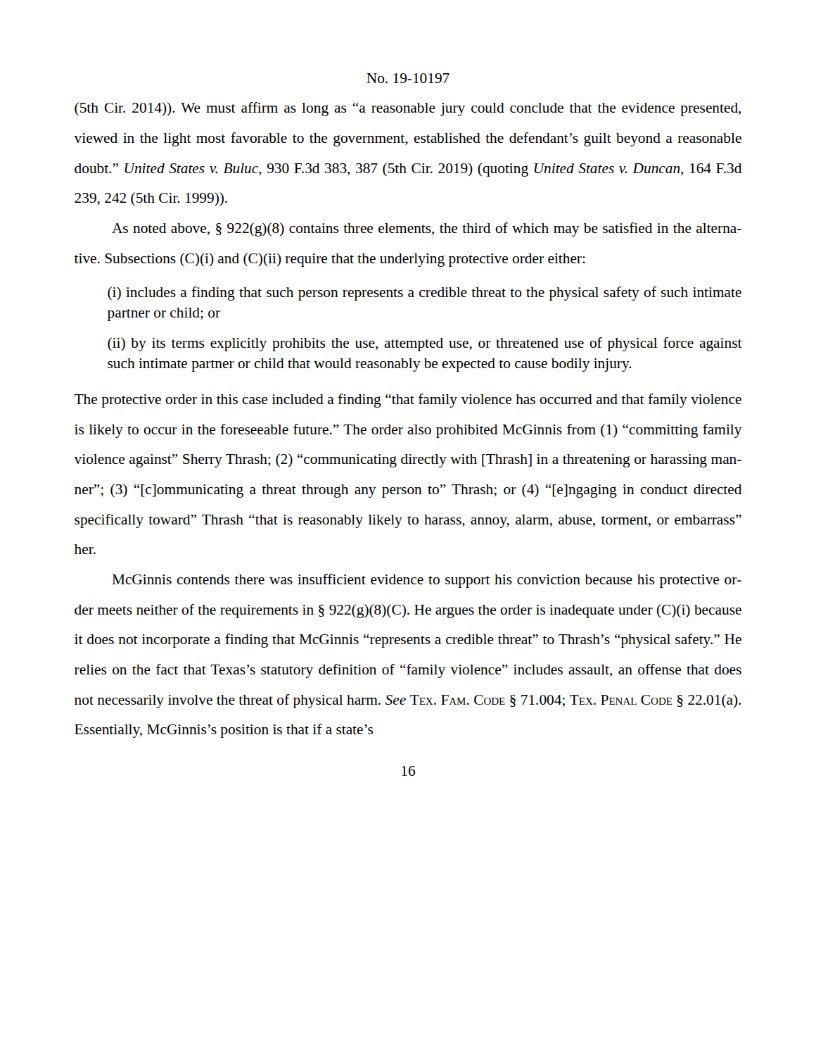No. 19-10197
(5th Cir. 2014)). We must affirm as long as “a reasonable jury could conclude that the evidence presented, viewed in the light most favorable to the government, established the defendant’s guilt beyond a reasonable doubt.” United States v. Buluc, 930 F.3d 383, 387 (5th Cir. 2019) (quoting United States v. Duncan, 164 F.3d 239, 242 (5th Cir. 1999)).
As noted above, § 922(g)(8) contains three elements, the third of which may be satisfied in the alternative. Subsections (C)(i) and (C)(ii) require that the underlying protective order either:
(i) includes a finding that such person represents a credible threat to the physical safety of such intimate partner or child; or
(ii) by its terms explicitly prohibits the use, attempted use, or threatened use of physical force against such intimate partner or child that would reasonably be expected to cause bodily injury.
The protective order in this case included a finding “that family violence has occurred and that family violence is likely to occur in the foreseeable future.” The order also prohibited McGinnis from (1) “committing family violence against” Sherry Thrash; (2) “communicating directly with [Thrash] in a threatening or harassing manner”; (3) “[c]ommunicating a threat through any person to” Thrash; or (4) “[e]ngaging in conduct directed specifically toward” Thrash “that is reasonably likely to harass, annoy, alarm, abuse, torment, or embarrass” her.
McGinnis contends there was insufficient evidence to support his conviction because his protective order meets neither of the requirements in § 922(g)(8)(C). He argues the order is inadequate under (C)(i) because it does not incorporate a finding that McGinnis “represents a credible threat” to Thrash’s “physical safety.” He relies on the fact that Texas’s statutory definition of “family violence” includes assault, an offense that does not necessarily involve the threat of physical harm. See Tex. Fam. Code § 71.004; Tex. Penal Code § 22.01(a). Essentially, McGinnis’s position is that if a state’s
16